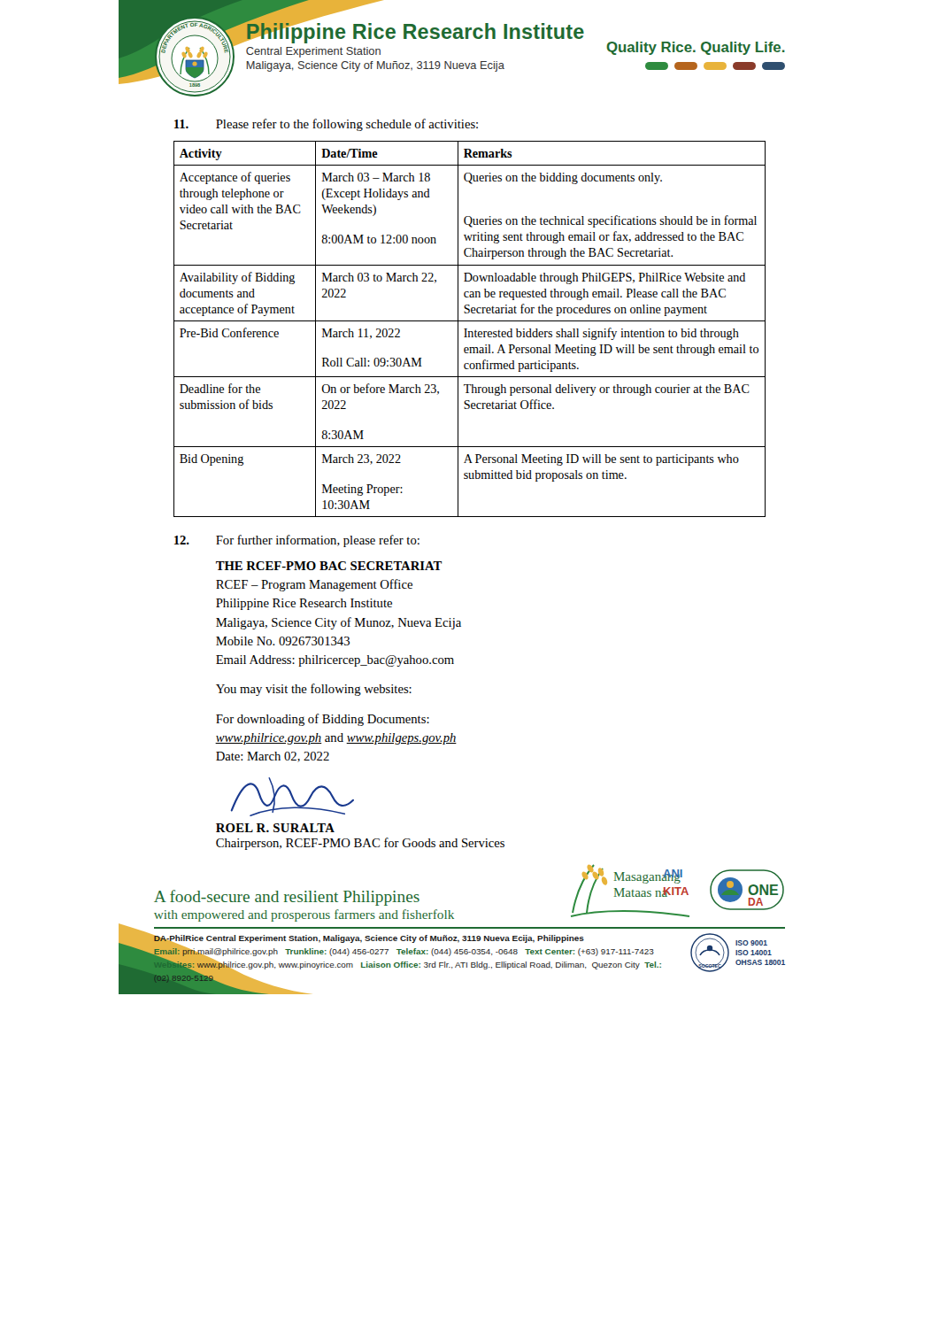DEPARTMENT OF AGRICULTURE 1898
Philippine Rice Research Institute
Central Experiment Station
Maligaya, Science City of Muñoz, 3119 Nueva Ecija
Quality Rice. Quality Life.
11.
Please refer to the following schedule of activities:
| Activity | Date/Time | Remarks |
| --- | --- | --- |
| Acceptance of queries through telephone or video call with the BAC Secretariat | March 03 – March 18 (Except Holidays and Weekends) 8:00AM to 12:00 noon | Queries on the bidding documents only. Queries on the technical specifications should be in formal writing sent through email or fax, addressed to the BAC Chairperson through the BAC Secretariat. |
| Availability of Bidding documents and acceptance of Payment | March 03 to March 22, 2022 | Downloadable through PhilGEPS, PhilRice Website and can be requested through email. Please call the BAC Secretariat for the procedures on online payment |
| Pre-Bid Conference | March 11, 2022 Roll Call: 09:30AM | Interested bidders shall signify intention to bid through email. A Personal Meeting ID will be sent through email to confirmed participants. |
| Deadline for the submission of bids | On or before March 23, 2022 8:30AM | Through personal delivery or through courier at the BAC Secretariat Office. |
| Bid Opening | March 23, 2022 Meeting Proper: 10:30AM | A Personal Meeting ID will be sent to participants who submitted bid proposals on time. |
12.
For further information, please refer to:
THE RCEF-PMO BAC SECRETARIAT
RCEF – Program Management Office
Philippine Rice Research Institute
Maligaya, Science City of Munoz, Nueva Ecija
Mobile No. 09267301343
Email Address: philricercep_bac@yahoo.com
You may visit the following websites:
For downloading of Bidding Documents:
www.philrice.gov.ph and www.philgeps.gov.ph
Date: March 02, 2022
ROEL R. SURALTA
Chairperson, RCEF-PMO BAC for Goods and Services
A food-secure and resilient Philippines
with empowered and prosperous farmers and fisherfolk
Masaganang ANI Mataas na KITA ONE DA
DA-PhilRice Central Experiment Station, Maligaya, Science City of Muñoz, 3119 Nueva Ecija, Philippines
Email: prri.mail@philrice.gov.ph Trunkline: (044) 456-0277 Telefax: (044) 456-0354, -0648 Text Center: (+63) 917-111-7423
Websites: www.philrice.gov.ph, www.pinoyrice.com Liaison Office: 3rd Flr., ATI Bldg., Elliptical Road, Diliman, Quezon City Tel.: (02) 8920-5129
SOCOTEC
ISO 9001
ISO 14001
OHSAS 18001